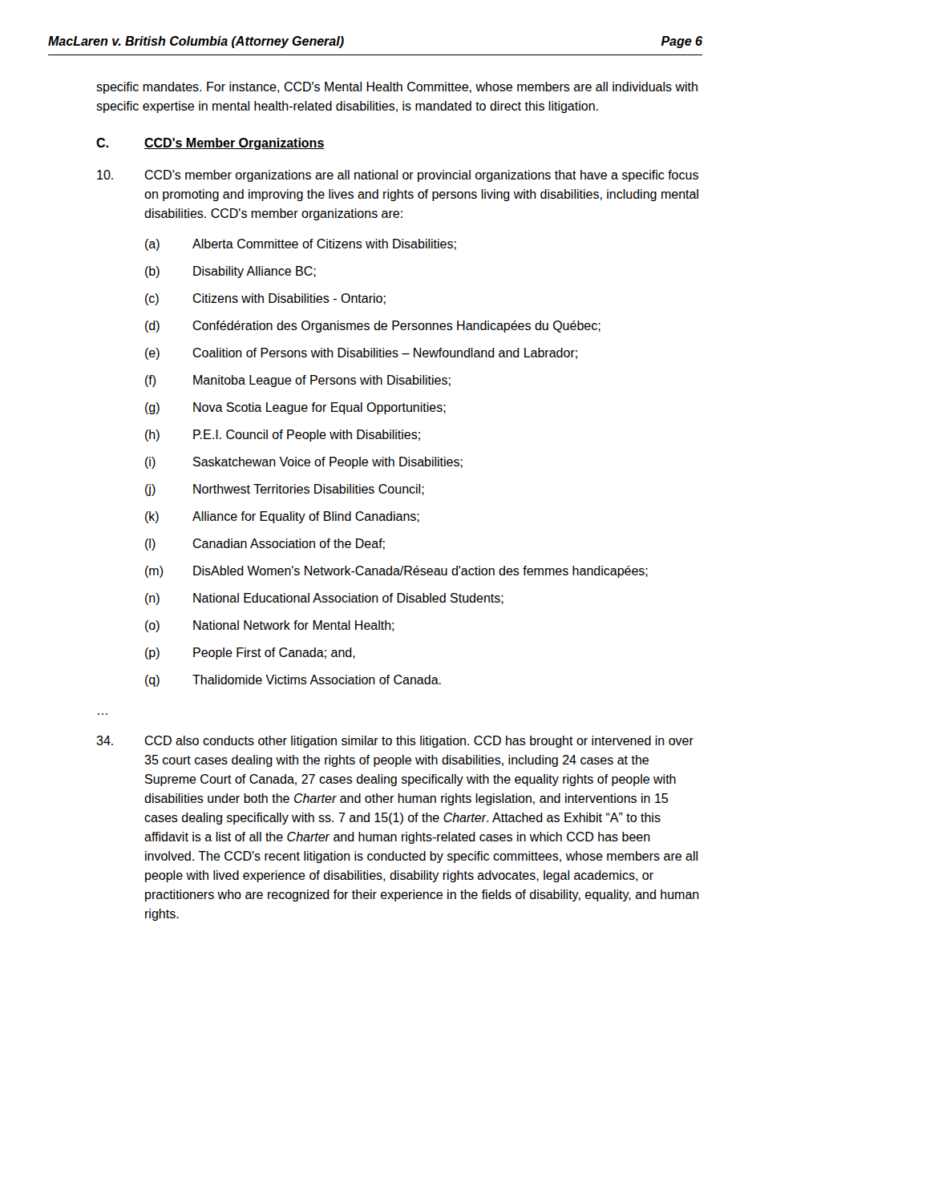MacLaren v. British Columbia (Attorney General) Page 6
specific mandates. For instance, CCD's Mental Health Committee, whose members are all individuals with specific expertise in mental health-related disabilities, is mandated to direct this litigation.
C. CCD's Member Organizations
10. CCD's member organizations are all national or provincial organizations that have a specific focus on promoting and improving the lives and rights of persons living with disabilities, including mental disabilities. CCD's member organizations are:
(a) Alberta Committee of Citizens with Disabilities;
(b) Disability Alliance BC;
(c) Citizens with Disabilities - Ontario;
(d) Confédération des Organismes de Personnes Handicapées du Québec;
(e) Coalition of Persons with Disabilities – Newfoundland and Labrador;
(f) Manitoba League of Persons with Disabilities;
(g) Nova Scotia League for Equal Opportunities;
(h) P.E.I. Council of People with Disabilities;
(i) Saskatchewan Voice of People with Disabilities;
(j) Northwest Territories Disabilities Council;
(k) Alliance for Equality of Blind Canadians;
(l) Canadian Association of the Deaf;
(m) DisAbled Women's Network-Canada/Réseau d'action des femmes handicapées;
(n) National Educational Association of Disabled Students;
(o) National Network for Mental Health;
(p) People First of Canada; and,
(q) Thalidomide Victims Association of Canada.
…
34. CCD also conducts other litigation similar to this litigation. CCD has brought or intervened in over 35 court cases dealing with the rights of people with disabilities, including 24 cases at the Supreme Court of Canada, 27 cases dealing specifically with the equality rights of people with disabilities under both the Charter and other human rights legislation, and interventions in 15 cases dealing specifically with ss. 7 and 15(1) of the Charter. Attached as Exhibit “A” to this affidavit is a list of all the Charter and human rights-related cases in which CCD has been involved. The CCD's recent litigation is conducted by specific committees, whose members are all people with lived experience of disabilities, disability rights advocates, legal academics, or practitioners who are recognized for their experience in the fields of disability, equality, and human rights.